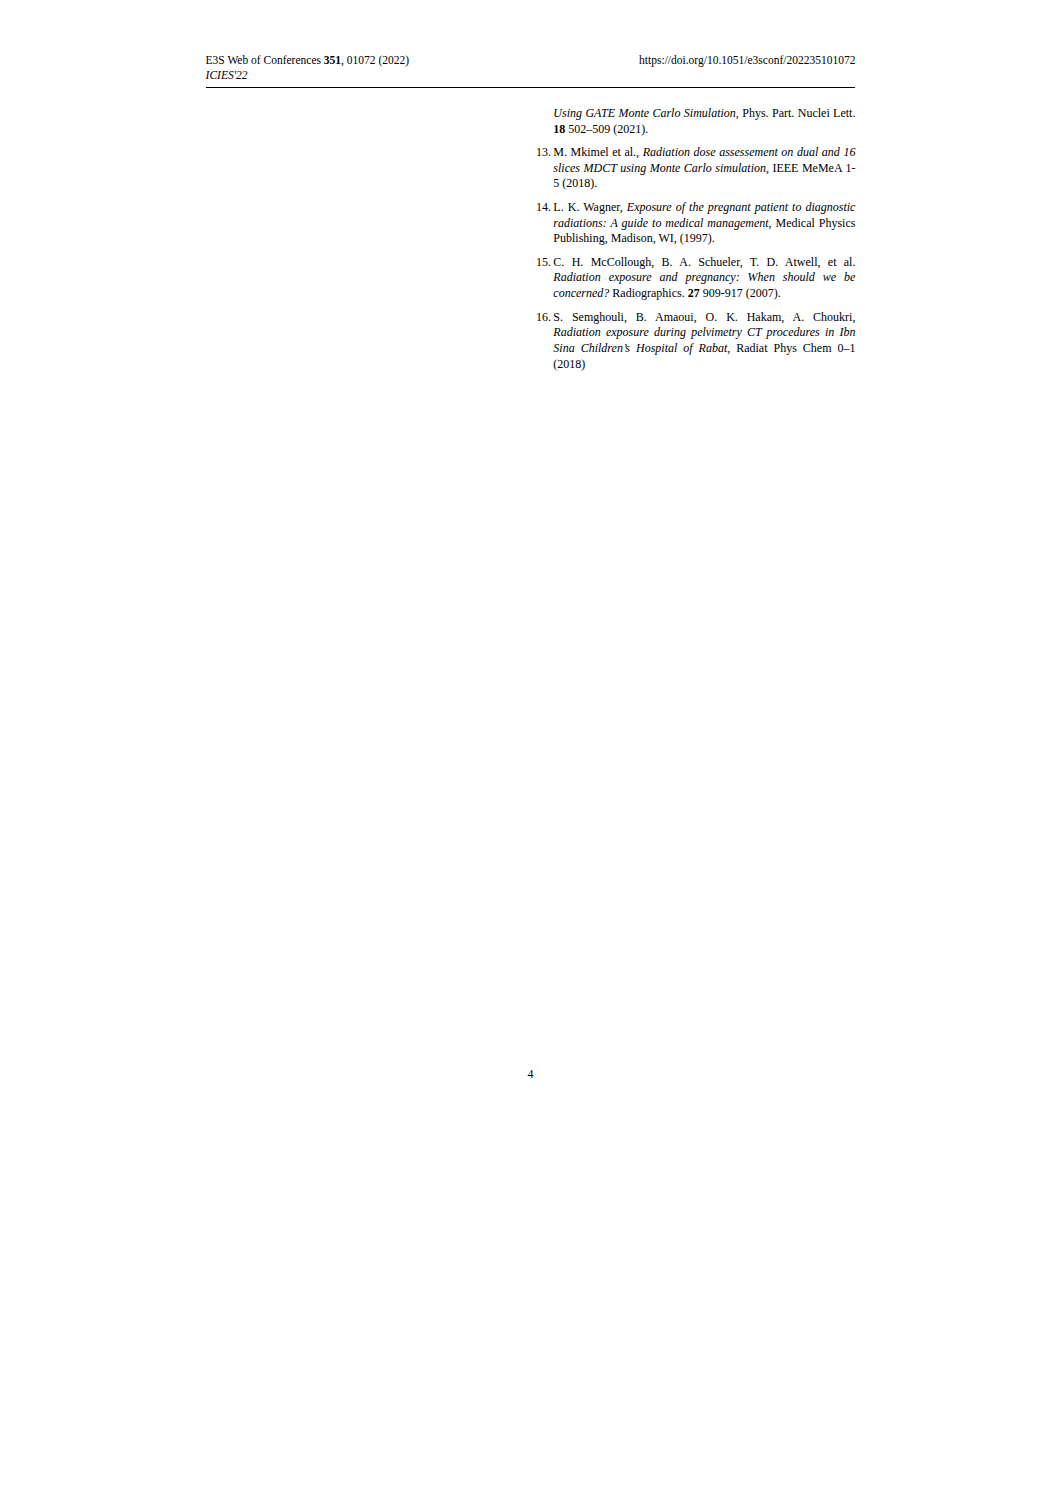E3S Web of Conferences 351, 01072 (2022)
ICIES'22
https://doi.org/10.1051/e3sconf/202235101072
Using GATE Monte Carlo Simulation, Phys. Part. Nuclei Lett. 18 502–509 (2021).
13. M. Mkimel et al., Radiation dose assessement on dual and 16 slices MDCT using Monte Carlo simulation, IEEE MeMeA 1-5 (2018).
14. L. K. Wagner, Exposure of the pregnant patient to diagnostic radiations: A guide to medical management, Medical Physics Publishing, Madison, WI, (1997).
15. C. H. McCollough, B. A. Schueler, T. D. Atwell, et al. Radiation exposure and pregnancy: When should we be concerned? Radiographics. 27 909-917 (2007).
16. S. Semghouli, B. Amaoui, O. K. Hakam, A. Choukri, Radiation exposure during pelvimetry CT procedures in Ibn Sina Children’s Hospital of Rabat, Radiat Phys Chem 0–1 (2018)
4